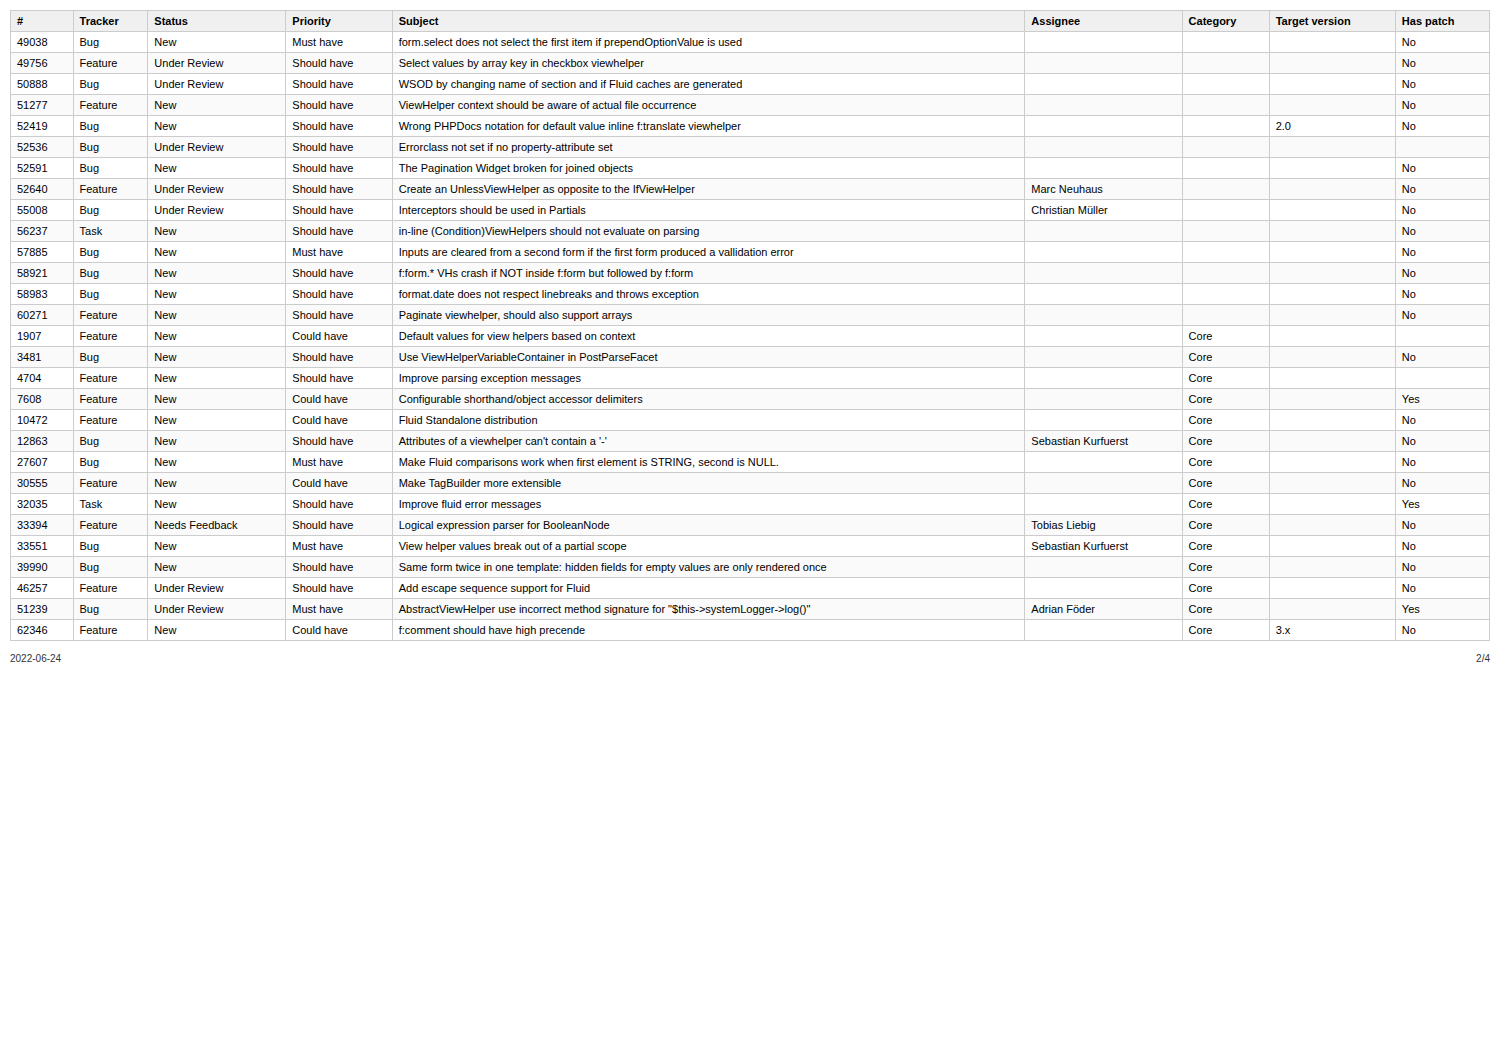| # | Tracker | Status | Priority | Subject | Assignee | Category | Target version | Has patch |
| --- | --- | --- | --- | --- | --- | --- | --- | --- |
| 49038 | Bug | New | Must have | form.select does not select the first item if prependOptionValue is used | | | | No |
| 49756 | Feature | Under Review | Should have | Select values by array key in checkbox viewhelper | | | | No |
| 50888 | Bug | Under Review | Should have | WSOD by changing name of section and if Fluid caches are generated | | | | No |
| 51277 | Feature | New | Should have | ViewHelper context should be aware of actual file occurrence | | | | No |
| 52419 | Bug | New | Should have | Wrong PHPDocs notation for default value inline f:translate viewhelper | | | 2.0 | No |
| 52536 | Bug | Under Review | Should have | Errorclass not set if no property-attribute set | | | | |
| 52591 | Bug | New | Should have | The Pagination Widget broken for joined objects | | | | No |
| 52640 | Feature | Under Review | Should have | Create an UnlessViewHelper as opposite to the IfViewHelper | Marc Neuhaus | | | No |
| 55008 | Bug | Under Review | Should have | Interceptors should be used in Partials | Christian Müller | | | No |
| 56237 | Task | New | Should have | in-line (Condition)ViewHelpers should not evaluate on parsing | | | | No |
| 57885 | Bug | New | Must have | Inputs are cleared from a second form if the first form produced a vallidation error | | | | No |
| 58921 | Bug | New | Should have | f:form.* VHs crash if NOT inside f:form but followed by f:form | | | | No |
| 58983 | Bug | New | Should have | format.date does not respect linebreaks and throws exception | | | | No |
| 60271 | Feature | New | Should have | Paginate viewhelper, should also support arrays | | | | No |
| 1907 | Feature | New | Could have | Default values for view helpers based on context | | Core | | |
| 3481 | Bug | New | Should have | Use ViewHelperVariableContainer in PostParseFacet | | Core | | No |
| 4704 | Feature | New | Should have | Improve parsing exception messages | | Core | | |
| 7608 | Feature | New | Could have | Configurable shorthand/object accessor delimiters | | Core | | Yes |
| 10472 | Feature | New | Could have | Fluid Standalone distribution | | Core | | No |
| 12863 | Bug | New | Should have | Attributes of a viewhelper can't contain a '-' | Sebastian Kurfuerst | Core | | No |
| 27607 | Bug | New | Must have | Make Fluid comparisons work when first element is STRING, second is NULL. | | Core | | No |
| 30555 | Feature | New | Could have | Make TagBuilder more extensible | | Core | | No |
| 32035 | Task | New | Should have | Improve fluid error messages | | Core | | Yes |
| 33394 | Feature | Needs Feedback | Should have | Logical expression parser for BooleanNode | Tobias Liebig | Core | | No |
| 33551 | Bug | New | Must have | View helper values break out of a partial scope | Sebastian Kurfuerst | Core | | No |
| 39990 | Bug | New | Should have | Same form twice in one template: hidden fields for empty values are only rendered once | | Core | | No |
| 46257 | Feature | Under Review | Should have | Add escape sequence support for Fluid | | Core | | No |
| 51239 | Bug | Under Review | Must have | AbstractViewHelper use incorrect method signature for "$this->systemLogger->log()" | Adrian Föder | Core | | Yes |
| 62346 | Feature | New | Could have | f:comment should have high precende | | Core | 3.x | No |
2022-06-24 2/4